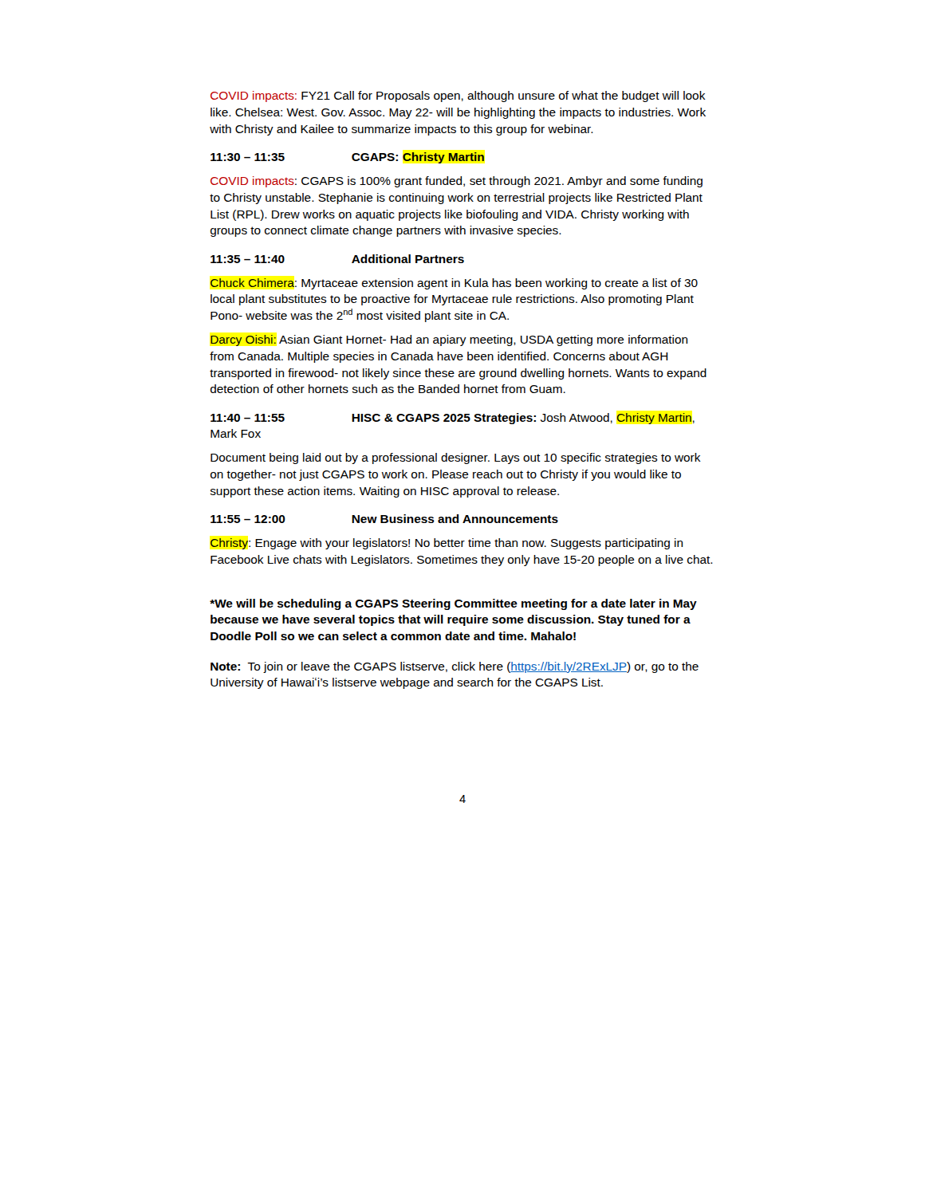COVID impacts: FY21 Call for Proposals open, although unsure of what the budget will look like. Chelsea: West. Gov. Assoc. May 22- will be highlighting the impacts to industries. Work with Christy and Kailee to summarize impacts to this group for webinar.
11:30 – 11:35 CGAPS: Christy Martin
COVID impacts: CGAPS is 100% grant funded, set through 2021. Ambyr and some funding to Christy unstable. Stephanie is continuing work on terrestrial projects like Restricted Plant List (RPL). Drew works on aquatic projects like biofouling and VIDA. Christy working with groups to connect climate change partners with invasive species.
11:35 – 11:40 Additional Partners
Chuck Chimera: Myrtaceae extension agent in Kula has been working to create a list of 30 local plant substitutes to be proactive for Myrtaceae rule restrictions. Also promoting Plant Pono- website was the 2nd most visited plant site in CA.
Darcy Oishi: Asian Giant Hornet- Had an apiary meeting, USDA getting more information from Canada. Multiple species in Canada have been identified. Concerns about AGH transported in firewood- not likely since these are ground dwelling hornets. Wants to expand detection of other hornets such as the Banded hornet from Guam.
11:40 – 11:55 HISC & CGAPS 2025 Strategies: Josh Atwood, Christy Martin, Mark Fox
Document being laid out by a professional designer. Lays out 10 specific strategies to work on together- not just CGAPS to work on. Please reach out to Christy if you would like to support these action items. Waiting on HISC approval to release.
11:55 – 12:00 New Business and Announcements
Christy: Engage with your legislators! No better time than now. Suggests participating in Facebook Live chats with Legislators. Sometimes they only have 15-20 people on a live chat.
*We will be scheduling a CGAPS Steering Committee meeting for a date later in May because we have several topics that will require some discussion. Stay tuned for a Doodle Poll so we can select a common date and time. Mahalo!
Note: To join or leave the CGAPS listserve, click here (https://bit.ly/2RExLJP) or, go to the University of Hawaiʻi’s listserve webpage and search for the CGAPS List.
4